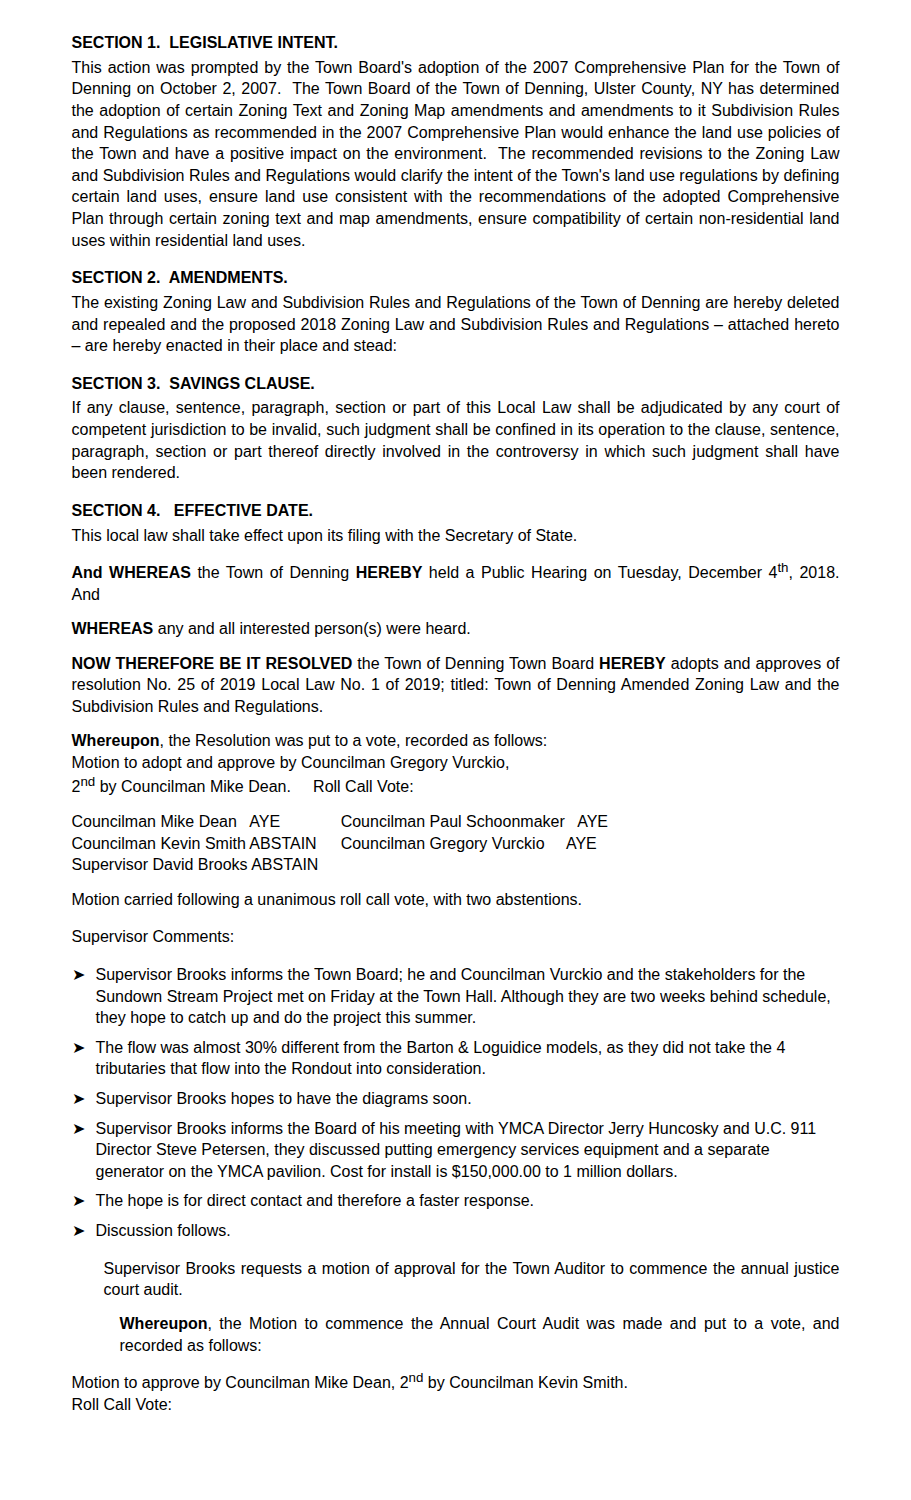SECTION 1. LEGISLATIVE INTENT.
This action was prompted by the Town Board's adoption of the 2007 Comprehensive Plan for the Town of Denning on October 2, 2007. The Town Board of the Town of Denning, Ulster County, NY has determined the adoption of certain Zoning Text and Zoning Map amendments and amendments to it Subdivision Rules and Regulations as recommended in the 2007 Comprehensive Plan would enhance the land use policies of the Town and have a positive impact on the environment. The recommended revisions to the Zoning Law and Subdivision Rules and Regulations would clarify the intent of the Town's land use regulations by defining certain land uses, ensure land use consistent with the recommendations of the adopted Comprehensive Plan through certain zoning text and map amendments, ensure compatibility of certain non-residential land uses within residential land uses.
SECTION 2. AMENDMENTS.
The existing Zoning Law and Subdivision Rules and Regulations of the Town of Denning are hereby deleted and repealed and the proposed 2018 Zoning Law and Subdivision Rules and Regulations – attached hereto – are hereby enacted in their place and stead:
SECTION 3. SAVINGS CLAUSE.
If any clause, sentence, paragraph, section or part of this Local Law shall be adjudicated by any court of competent jurisdiction to be invalid, such judgment shall be confined in its operation to the clause, sentence, paragraph, section or part thereof directly involved in the controversy in which such judgment shall have been rendered.
SECTION 4. EFFECTIVE DATE.
This local law shall take effect upon its filing with the Secretary of State.
And WHEREAS the Town of Denning HEREBY held a Public Hearing on Tuesday, December 4th, 2018. And
WHEREAS any and all interested person(s) were heard.
NOW THEREFORE BE IT RESOLVED the Town of Denning Town Board HEREBY adopts and approves of resolution No. 25 of 2019 Local Law No. 1 of 2019; titled: Town of Denning Amended Zoning Law and the Subdivision Rules and Regulations.
Whereupon, the Resolution was put to a vote, recorded as follows:
Motion to adopt and approve by Councilman Gregory Vurckio,
2nd by Councilman Mike Dean. Roll Call Vote:
| Councilman Mike Dean AYE | Councilman Paul Schoonmaker AYE |
| Councilman Kevin Smith ABSTAIN | Councilman Gregory Vurckio AYE |
| Supervisor David Brooks ABSTAIN |
Motion carried following a unanimous roll call vote, with two abstentions.
Supervisor Comments:
Supervisor Brooks informs the Town Board; he and Councilman Vurckio and the stakeholders for the Sundown Stream Project met on Friday at the Town Hall. Although they are two weeks behind schedule, they hope to catch up and do the project this summer.
The flow was almost 30% different from the Barton & Loguidice models, as they did not take the 4 tributaries that flow into the Rondout into consideration.
Supervisor Brooks hopes to have the diagrams soon.
Supervisor Brooks informs the Board of his meeting with YMCA Director Jerry Huncosky and U.C. 911 Director Steve Petersen, they discussed putting emergency services equipment and a separate generator on the YMCA pavilion. Cost for install is $150,000.00 to 1 million dollars.
The hope is for direct contact and therefore a faster response.
Discussion follows.
Supervisor Brooks requests a motion of approval for the Town Auditor to commence the annual justice court audit.
Whereupon, the Motion to commence the Annual Court Audit was made and put to a vote, and recorded as follows:
Motion to approve by Councilman Mike Dean, 2nd by Councilman Kevin Smith.
Roll Call Vote: